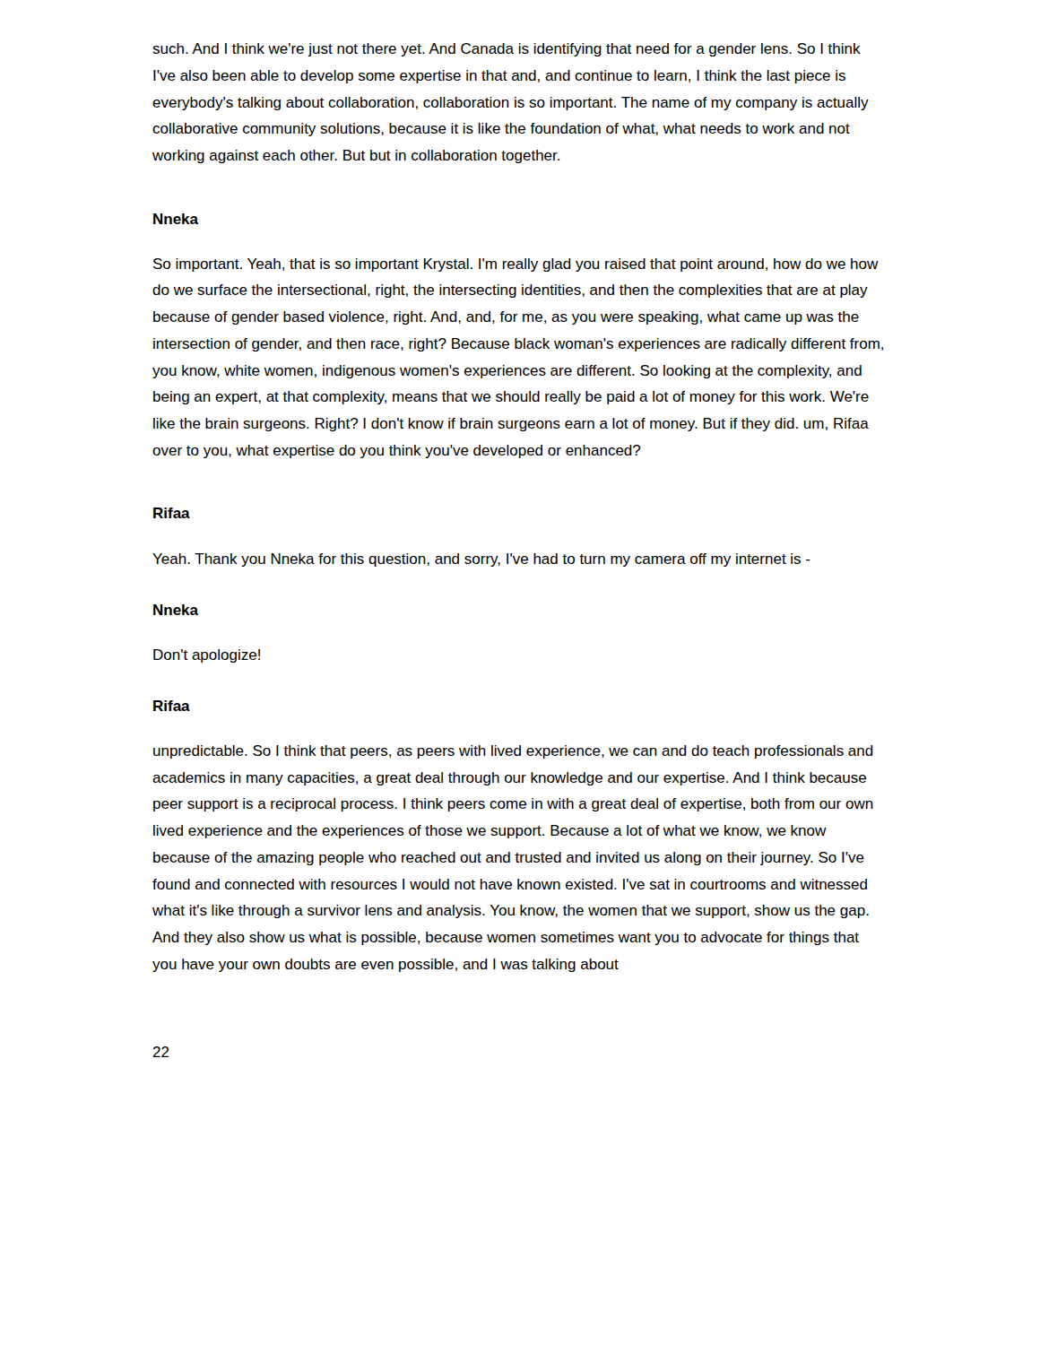such. And I think we're just not there yet. And Canada is identifying that need for a gender lens. So I think I've also been able to develop some expertise in that and, and continue to learn, I think the last piece is everybody's talking about collaboration, collaboration is so important. The name of my company is actually collaborative community solutions, because it is like the foundation of what, what needs to work and not working against each other. But but in collaboration together.
Nneka
So important. Yeah, that is so important Krystal. I'm really glad you raised that point around, how do we how do we surface the intersectional, right, the intersecting identities, and then the complexities that are at play because of gender based violence, right. And, and, for me, as you were speaking, what came up was the intersection of gender, and then race, right? Because black woman's experiences are radically different from, you know, white women, indigenous women's experiences are different. So looking at the complexity, and being an expert, at that complexity, means that we should really be paid a lot of money for this work. We're like the brain surgeons. Right? I don't know if brain surgeons earn a lot of money. But if they did. um, Rifaa over to you, what expertise do you think you've developed or enhanced?
Rifaa
Yeah. Thank you Nneka for this question, and sorry, I've had to turn my camera off my internet is -
Nneka
Don't apologize!
Rifaa
unpredictable. So I think that peers, as peers with lived experience, we can and do teach professionals and academics in many capacities, a great deal through our knowledge and our expertise. And I think because peer support is a reciprocal process. I think peers come in with a great deal of expertise, both from our own lived experience and the experiences of those we support. Because a lot of what we know, we know because of the amazing people who reached out and trusted and invited us along on their journey. So I've found and connected with resources I would not have known existed. I've sat in courtrooms and witnessed what it's like through a survivor lens and analysis. You know, the women that we support, show us the gap. And they also show us what is possible, because women sometimes want you to advocate for things that you have your own doubts are even possible, and I was talking about
22